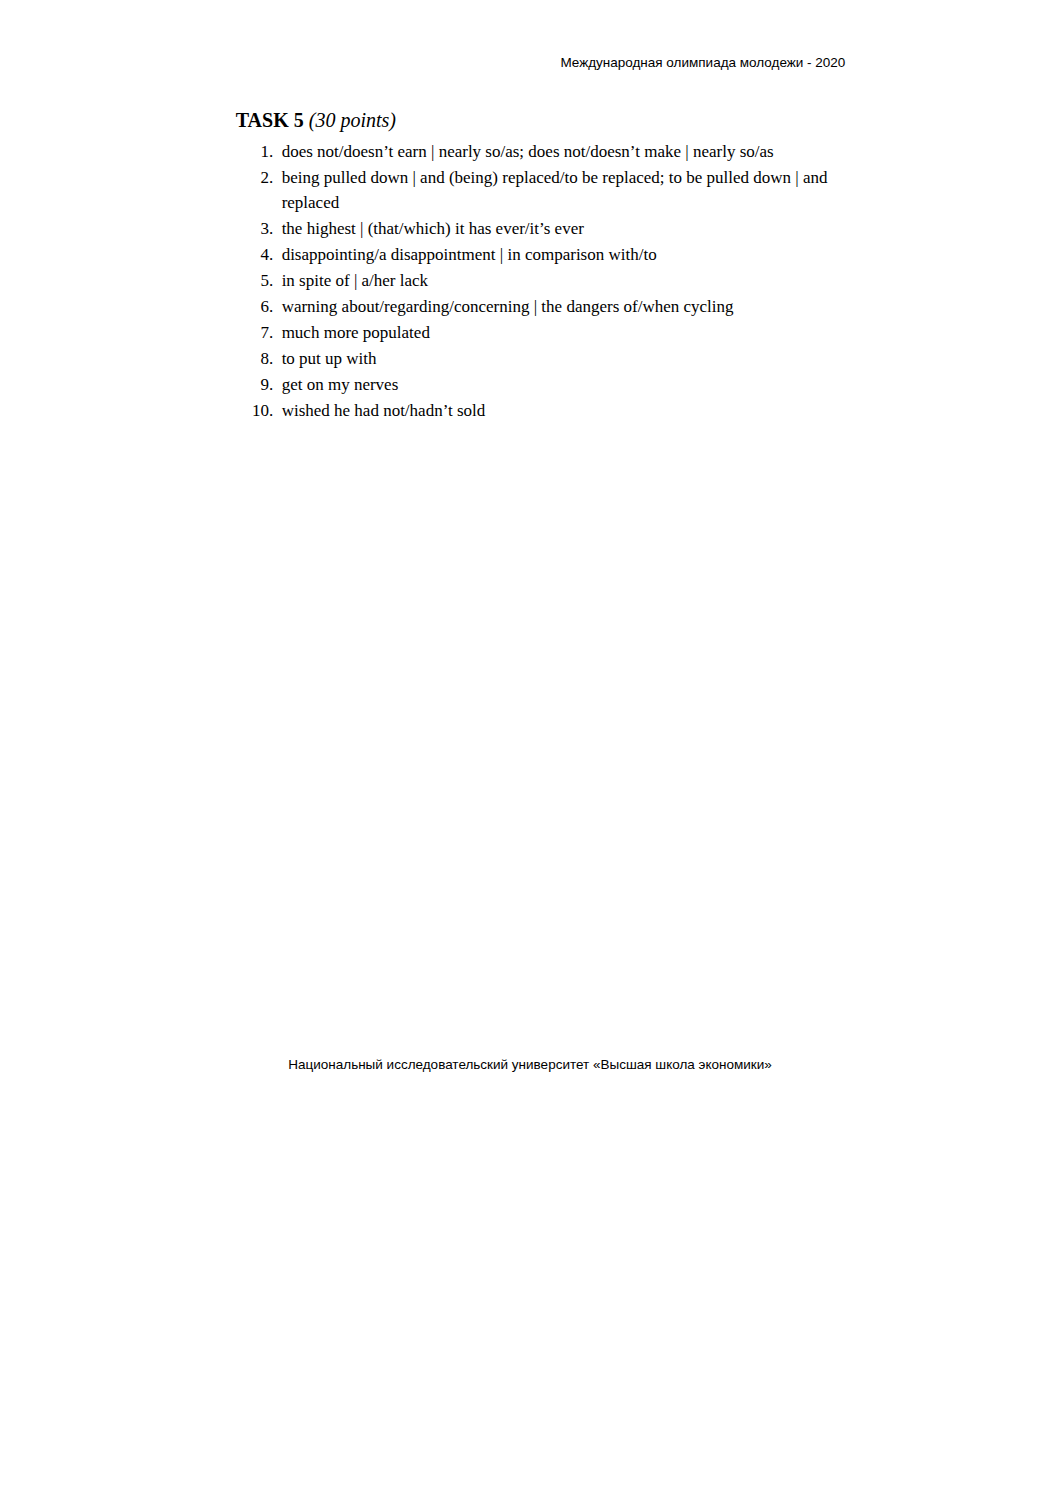Международная олимпиада молодежи - 2020
TASK 5 (30 points)
does not/doesn’t earn | nearly so/as; does not/doesn’t make | nearly so/as
being pulled down | and (being) replaced/to be replaced; to be pulled down | and replaced
the highest | (that/which) it has ever/it’s ever
disappointing/a disappointment | in comparison with/to
in spite of | a/her lack
warning about/regarding/concerning | the dangers of/when cycling
much more populated
to put up with
get on my nerves
wished he had not/hadn’t sold
Национальный исследовательский университет «Высшая школа экономики»